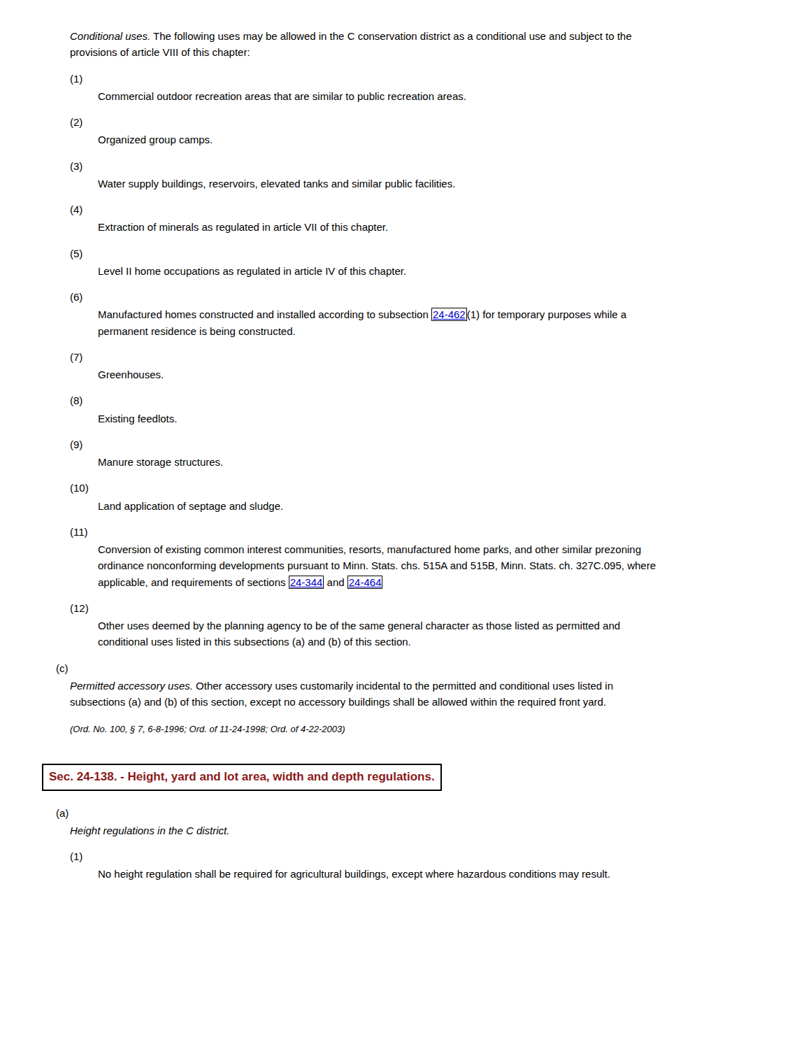Conditional uses. The following uses may be allowed in the C conservation district as a conditional use and subject to the provisions of article VIII of this chapter:
(1)
Commercial outdoor recreation areas that are similar to public recreation areas.
(2)
Organized group camps.
(3)
Water supply buildings, reservoirs, elevated tanks and similar public facilities.
(4)
Extraction of minerals as regulated in article VII of this chapter.
(5)
Level II home occupations as regulated in article IV of this chapter.
(6)
Manufactured homes constructed and installed according to subsection 24-462(1) for temporary purposes while a permanent residence is being constructed.
(7)
Greenhouses.
(8)
Existing feedlots.
(9)
Manure storage structures.
(10)
Land application of septage and sludge.
(11)
Conversion of existing common interest communities, resorts, manufactured home parks, and other similar prezoning ordinance nonconforming developments pursuant to Minn. Stats. chs. 515A and 515B, Minn. Stats. ch. 327C.095, where applicable, and requirements of sections 24-344 and 24-464
(12)
Other uses deemed by the planning agency to be of the same general character as those listed as permitted and conditional uses listed in this subsections (a) and (b) of this section.
(c)
Permitted accessory uses. Other accessory uses customarily incidental to the permitted and conditional uses listed in subsections (a) and (b) of this section, except no accessory buildings shall be allowed within the required front yard.
(Ord. No. 100, § 7, 6-8-1996; Ord. of 11-24-1998; Ord. of 4-22-2003)
Sec. 24-138. - Height, yard and lot area, width and depth regulations.
(a)
Height regulations in the C district.
(1)
No height regulation shall be required for agricultural buildings, except where hazardous conditions may result.